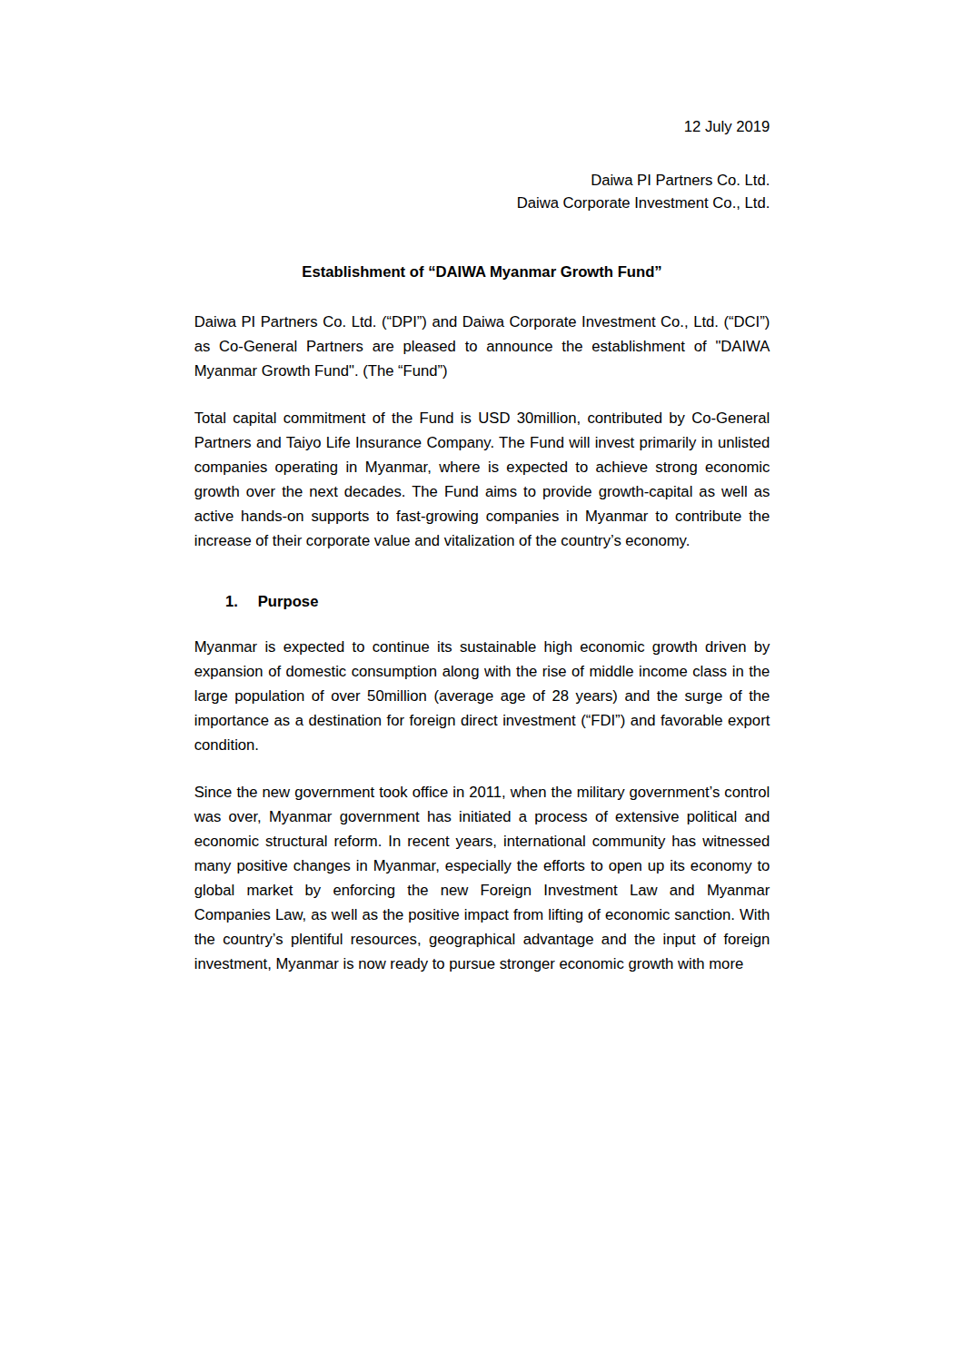12 July 2019
Daiwa PI Partners Co. Ltd.
Daiwa Corporate Investment Co., Ltd.
Establishment of “DAIWA Myanmar Growth Fund”
Daiwa PI Partners Co. Ltd. (“DPI”) and Daiwa Corporate Investment Co., Ltd. (“DCI”) as Co-General Partners are pleased to announce the establishment of "DAIWA Myanmar Growth Fund". (The “Fund”)
Total capital commitment of the Fund is USD 30million, contributed by Co-General Partners and Taiyo Life Insurance Company. The Fund will invest primarily in unlisted companies operating in Myanmar, where is expected to achieve strong economic growth over the next decades. The Fund aims to provide growth-capital as well as active hands-on supports to fast-growing companies in Myanmar to contribute the increase of their corporate value and vitalization of the country’s economy.
Purpose
Myanmar is expected to continue its sustainable high economic growth driven by expansion of domestic consumption along with the rise of middle income class in the large population of over 50million (average age of 28 years) and the surge of the importance as a destination for foreign direct investment (“FDI”) and favorable export condition.
Since the new government took office in 2011, when the military government’s control was over, Myanmar government has initiated a process of extensive political and economic structural reform. In recent years, international community has witnessed many positive changes in Myanmar, especially the efforts to open up its economy to global market by enforcing the new Foreign Investment Law and Myanmar Companies Law, as well as the positive impact from lifting of economic sanction. With the country’s plentiful resources, geographical advantage and the input of foreign investment, Myanmar is now ready to pursue stronger economic growth with more